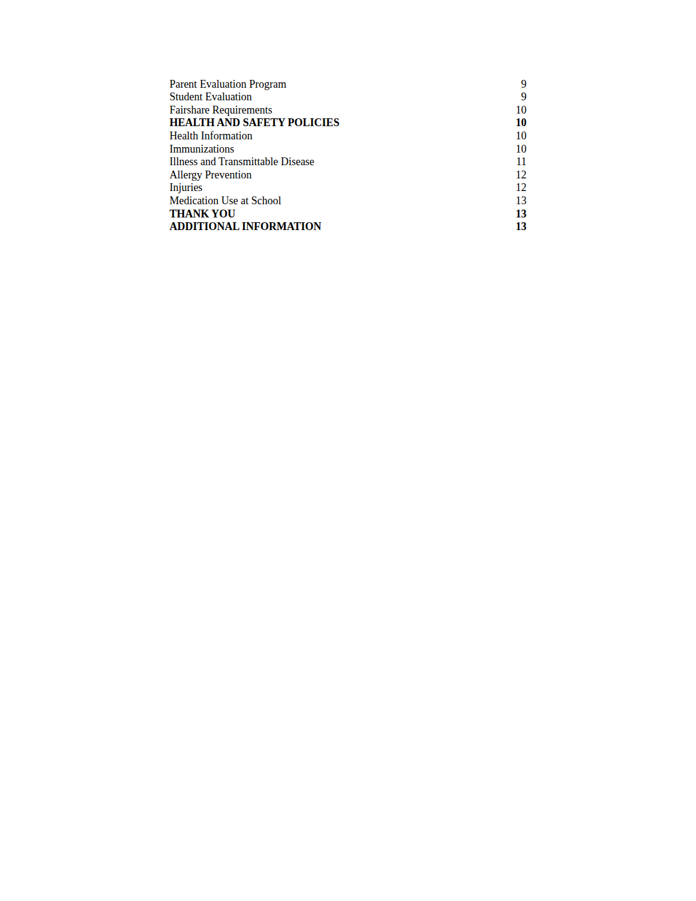| Parent Evaluation Program | 9 |
| Student Evaluation | 9 |
| Fairshare Requirements | 10 |
| HEALTH AND SAFETY POLICIES | 10 |
| Health Information | 10 |
| Immunizations | 10 |
| Illness and Transmittable Disease | 11 |
| Allergy Prevention | 12 |
| Injuries | 12 |
| Medication Use at School | 13 |
| THANK YOU | 13 |
| ADDITIONAL INFORMATION | 13 |